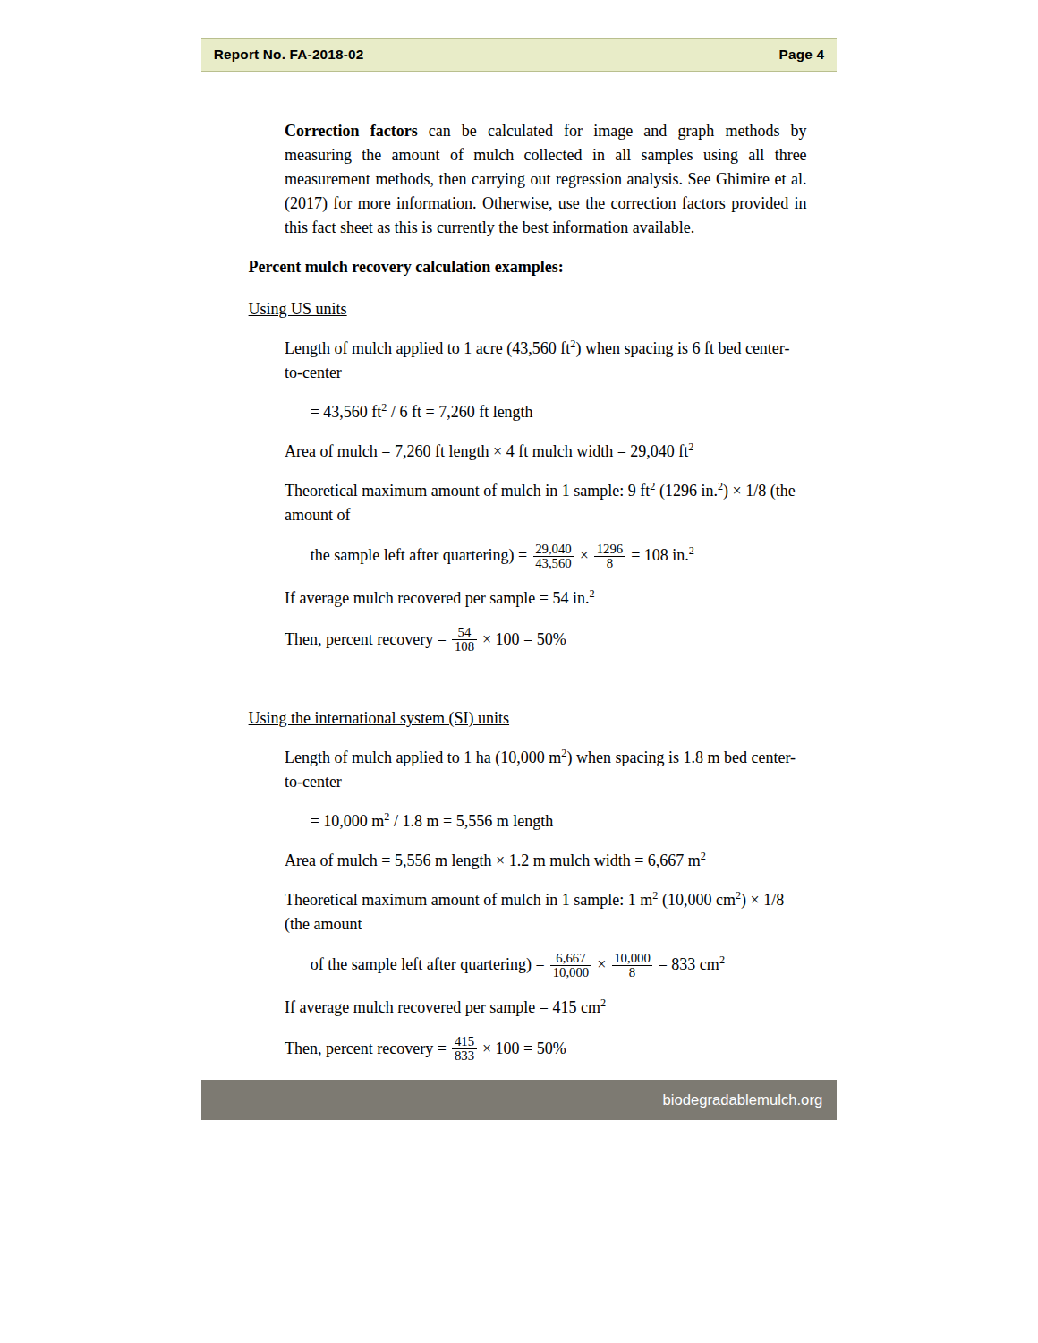Report No. FA-2018-02 Page 4
Correction factors can be calculated for image and graph methods by measuring the amount of mulch collected in all samples using all three measurement methods, then carrying out regression analysis. See Ghimire et al. (2017) for more information. Otherwise, use the correction factors provided in this fact sheet as this is currently the best information available.
Percent mulch recovery calculation examples:
Using US units
Length of mulch applied to 1 acre (43,560 ft2) when spacing is 6 ft bed center-to-center
= 43,560 ft2 / 6 ft = 7,260 ft length
Area of mulch = 7,260 ft length × 4 ft mulch width = 29,040 ft2
Theoretical maximum amount of mulch in 1 sample: 9 ft2 (1296 in.2) × 1/8 (the amount of
the sample left after quartering) = 29,04043,560 × 12968 = 108 in.2
If average mulch recovered per sample = 54 in.2
Then, percent recovery = 54108 × 100 = 50%
Using the international system (SI) units
Length of mulch applied to 1 ha (10,000 m2) when spacing is 1.8 m bed center-to-center
= 10,000 m2 / 1.8 m = 5,556 m length
Area of mulch = 5,556 m length × 1.2 m mulch width = 6,667 m2
Theoretical maximum amount of mulch in 1 sample: 1 m2 (10,000 cm2) × 1/8 (the amount
of the sample left after quartering) = 6,66710,000 × 10,0008 = 833 cm2
If average mulch recovered per sample = 415 cm2
Then, percent recovery = 415833 × 100 = 50%
biodegradablemulch.org